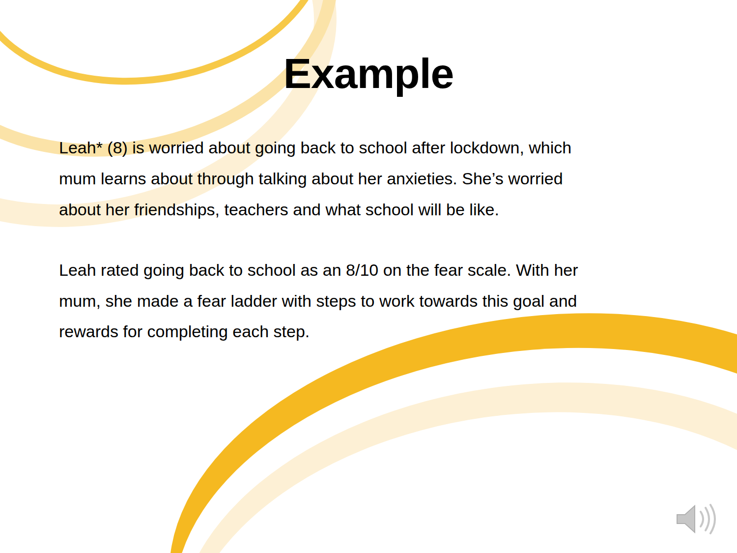Example
Leah* (8) is worried about going back to school after lockdown, which mum learns about through talking about her anxieties. She’s worried about her friendships, teachers and what school will be like.
Leah rated going back to school as an 8/10 on the fear scale. With her mum, she made a fear ladder with steps to work towards this goal and rewards for completing each step.